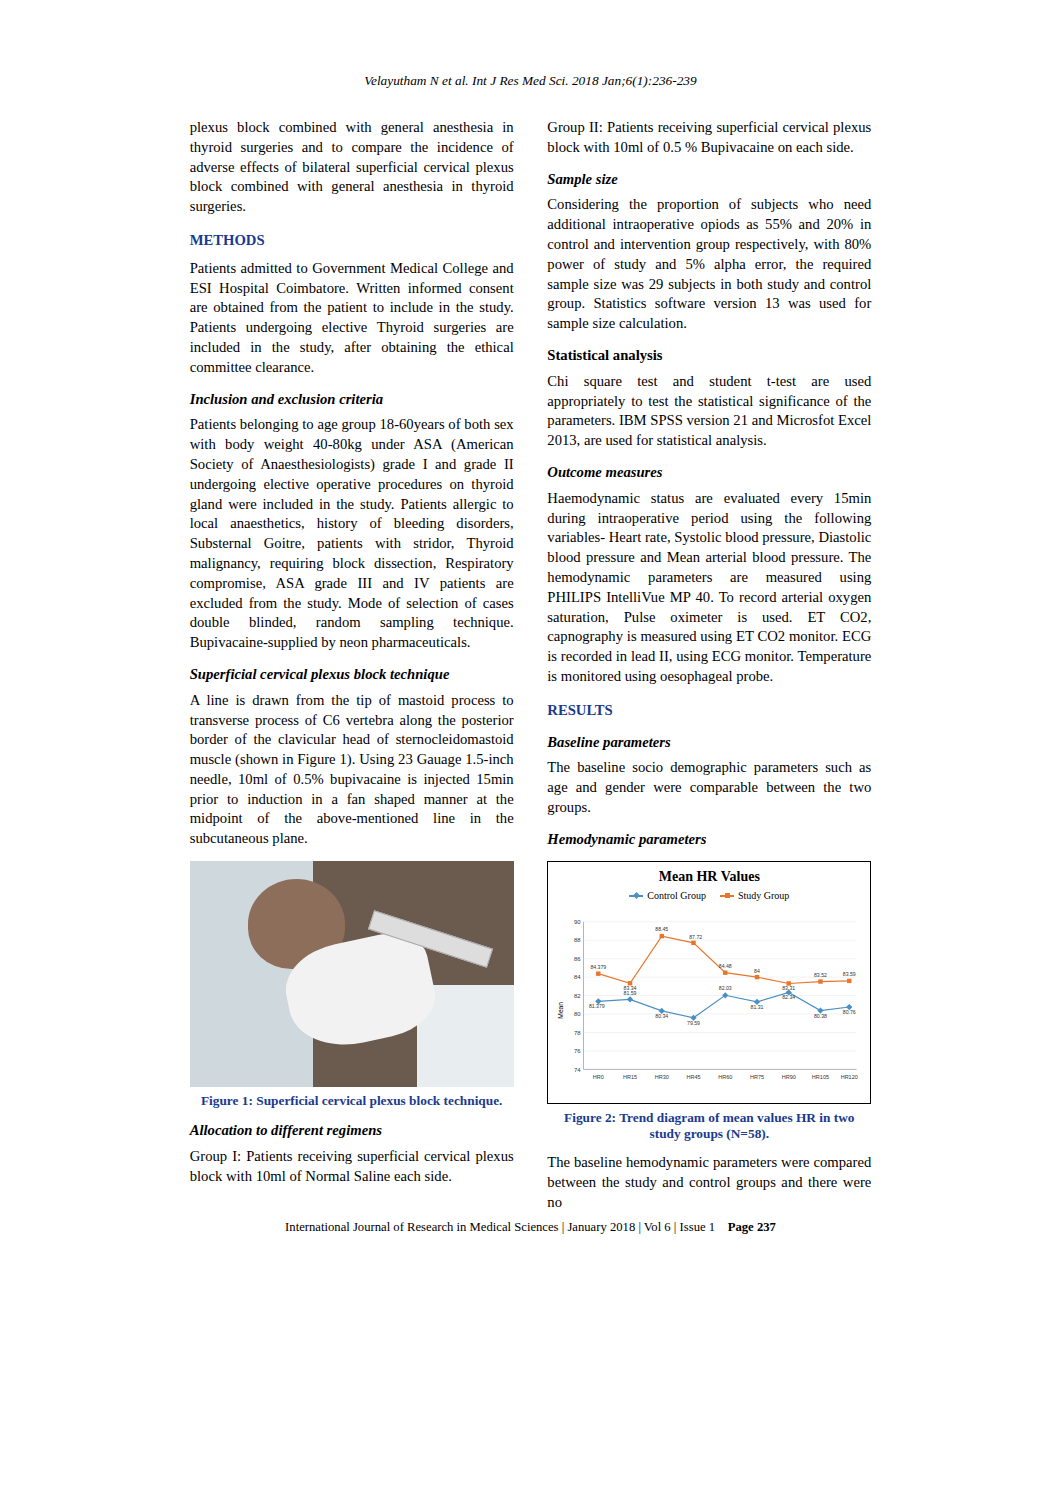Velayutham N et al. Int J Res Med Sci. 2018 Jan;6(1):236-239
plexus block combined with general anesthesia in thyroid surgeries and to compare the incidence of adverse effects of bilateral superficial cervical plexus block combined with general anesthesia in thyroid surgeries.
Methods
Patients admitted to Government Medical College and ESI Hospital Coimbatore. Written informed consent are obtained from the patient to include in the study. Patients undergoing elective Thyroid surgeries are included in the study, after obtaining the ethical committee clearance.
Inclusion and exclusion criteria
Patients belonging to age group 18-60years of both sex with body weight 40-80kg under ASA (American Society of Anaesthesiologists) grade I and grade II undergoing elective operative procedures on thyroid gland were included in the study. Patients allergic to local anaesthetics, history of bleeding disorders, Substernal Goitre, patients with stridor, Thyroid malignancy, requiring block dissection, Respiratory compromise, ASA grade III and IV patients are excluded from the study. Mode of selection of cases double blinded, random sampling technique. Bupivacaine-supplied by neon pharmaceuticals.
Superficial cervical plexus block technique
A line is drawn from the tip of mastoid process to transverse process of C6 vertebra along the posterior border of the clavicular head of sternocleidomastoid muscle (shown in Figure 1). Using 23 Gauage 1.5-inch needle, 10ml of 0.5% bupivacaine is injected 15min prior to induction in a fan shaped manner at the midpoint of the above-mentioned line in the subcutaneous plane.
Figure 1: Superficial cervical plexus block technique.
Allocation to different regimens
Group I: Patients receiving superficial cervical plexus block with 10ml of Normal Saline each side.
Group II: Patients receiving superficial cervical plexus block with 10ml of 0.5 % Bupivacaine on each side.
Sample size
Considering the proportion of subjects who need additional intraoperative opiods as 55% and 20% in control and intervention group respectively, with 80% power of study and 5% alpha error, the required sample size was 29 subjects in both study and control group. Statistics software version 13 was used for sample size calculation.
Statistical analysis
Chi square test and student t-test are used appropriately to test the statistical significance of the parameters. IBM SPSS version 21 and Microsfot Excel 2013, are used for statistical analysis.
Outcome measures
Haemodynamic status are evaluated every 15min during intraoperative period using the following variables- Heart rate, Systolic blood pressure, Diastolic blood pressure and Mean arterial blood pressure. The hemodynamic parameters are measured using PHILIPS IntelliVue MP 40. To record arterial oxygen saturation, Pulse oximeter is used. ET CO2, capnography is measured using ET CO2 monitor. ECG is recorded in lead II, using ECG monitor. Temperature is monitored using oesophageal probe.
Results
Baseline parameters
The baseline socio demographic parameters such as age and gender were comparable between the two groups.
Hemodynamic parameters
Mean HR Values
Control Group Study Group
Mean 90 88 86 84 82 80 78 76 74 HR0 HR15 HR30 HR45 HR60 HR75 HR90 HR105 HR120 84.379 83.34 88.45 87.72 84.48 84 83.31 83.52 83.59 81.379 81.59 80.34 79.59 82.03 81.31 82.34 80.38 80.76
Figure 2: Trend diagram of mean values HR in two study groups (N=58).
The baseline hemodynamic parameters were compared between the study and control groups and there were no
International Journal of Research in Medical Sciences | January 2018 | Vol 6 | Issue 1 Page 237